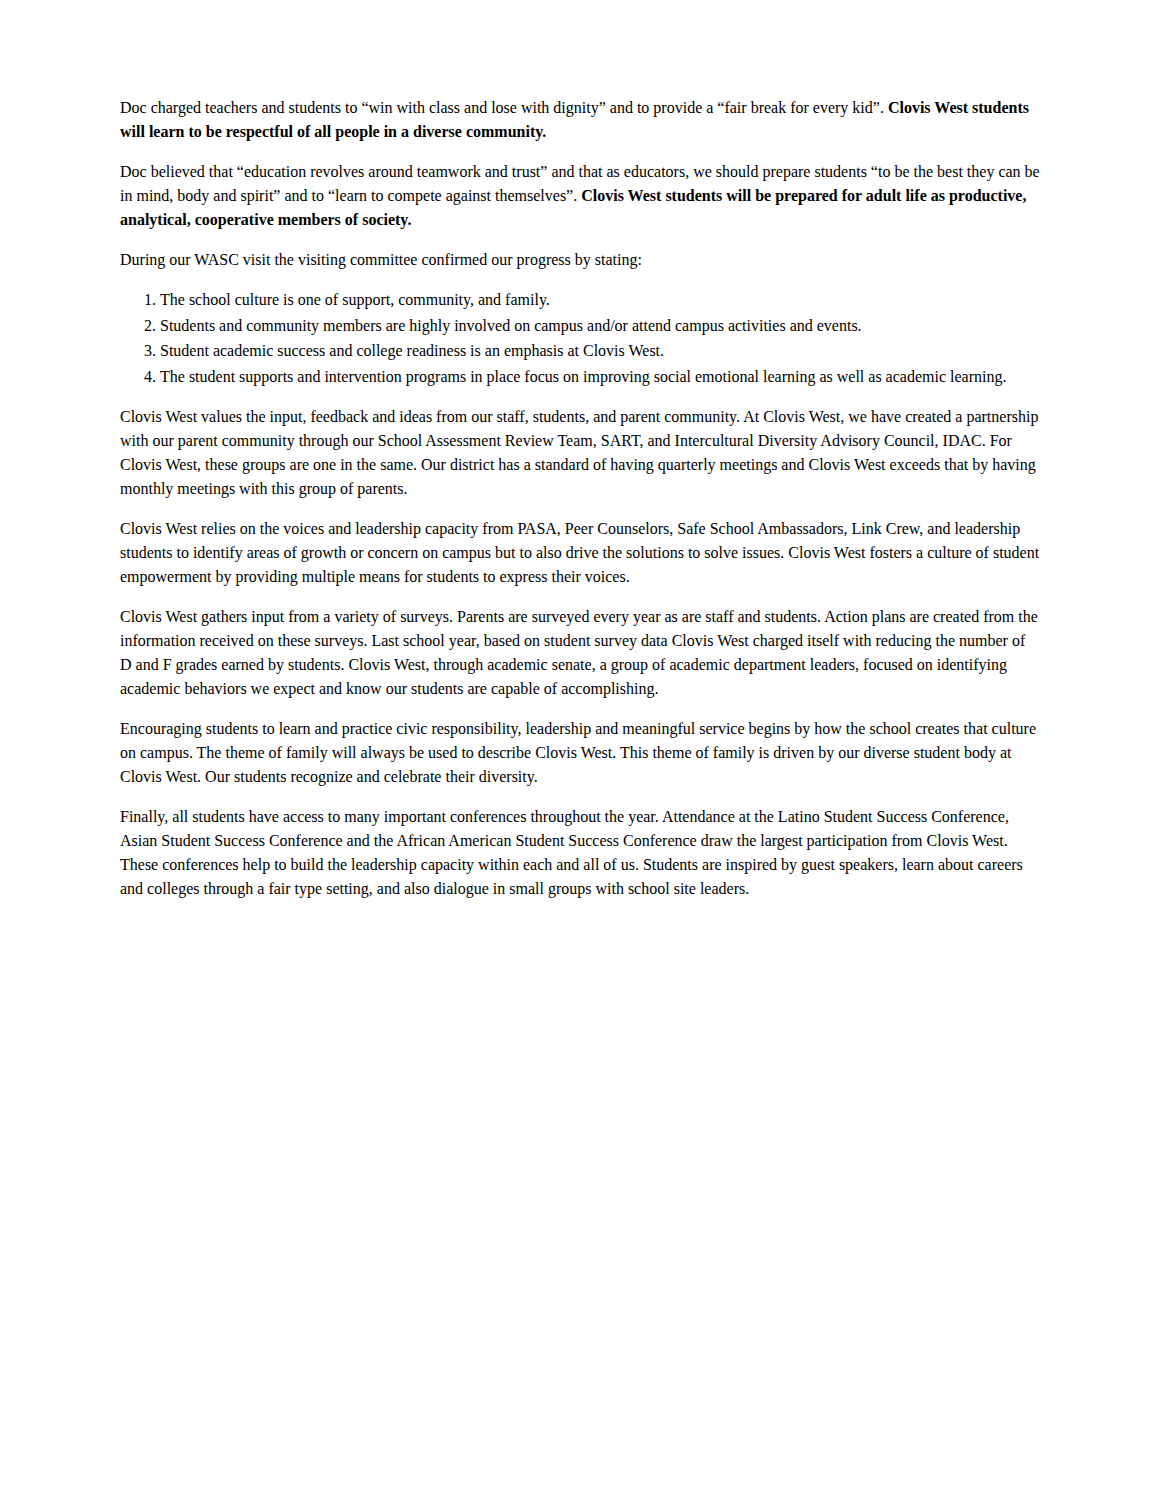Doc charged teachers and students to “win with class and lose with dignity” and to provide a “fair break for every kid”. Clovis West students will learn to be respectful of all people in a diverse community.
Doc believed that “education revolves around teamwork and trust” and that as educators, we should prepare students “to be the best they can be in mind, body and spirit” and to “learn to compete against themselves”. Clovis West students will be prepared for adult life as productive, analytical, cooperative members of society.
During our WASC visit the visiting committee confirmed our progress by stating:
The school culture is one of support, community, and family.
Students and community members are highly involved on campus and/or attend campus activities and events.
Student academic success and college readiness is an emphasis at Clovis West.
The student supports and intervention programs in place focus on improving social emotional learning as well as academic learning.
Clovis West values the input, feedback and ideas from our staff, students, and parent community. At Clovis West, we have created a partnership with our parent community through our School Assessment Review Team, SART, and Intercultural Diversity Advisory Council, IDAC. For Clovis West, these groups are one in the same. Our district has a standard of having quarterly meetings and Clovis West exceeds that by having monthly meetings with this group of parents.
Clovis West relies on the voices and leadership capacity from PASA, Peer Counselors, Safe School Ambassadors, Link Crew, and leadership students to identify areas of growth or concern on campus but to also drive the solutions to solve issues. Clovis West fosters a culture of student empowerment by providing multiple means for students to express their voices.
Clovis West gathers input from a variety of surveys. Parents are surveyed every year as are staff and students. Action plans are created from the information received on these surveys. Last school year, based on student survey data Clovis West charged itself with reducing the number of D and F grades earned by students. Clovis West, through academic senate, a group of academic department leaders, focused on identifying academic behaviors we expect and know our students are capable of accomplishing.
Encouraging students to learn and practice civic responsibility, leadership and meaningful service begins by how the school creates that culture on campus. The theme of family will always be used to describe Clovis West. This theme of family is driven by our diverse student body at Clovis West. Our students recognize and celebrate their diversity.
Finally, all students have access to many important conferences throughout the year. Attendance at the Latino Student Success Conference, Asian Student Success Conference and the African American Student Success Conference draw the largest participation from Clovis West. These conferences help to build the leadership capacity within each and all of us. Students are inspired by guest speakers, learn about careers and colleges through a fair type setting, and also dialogue in small groups with school site leaders.